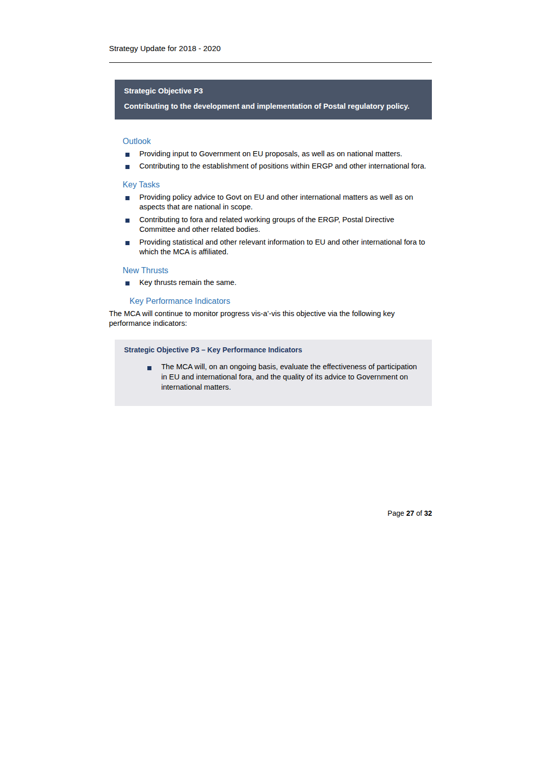Strategy Update for 2018 - 2020
Strategic Objective P3
Contributing to the development and implementation of Postal regulatory policy.
Outlook
Providing input to Government on EU proposals, as well as on national matters.
Contributing to the establishment of positions within ERGP and other international fora.
Key Tasks
Providing policy advice to Govt on EU and other international matters as well as on aspects that are national in scope.
Contributing to fora and related working groups of the ERGP, Postal Directive Committee and other related bodies.
Providing statistical and other relevant information to EU and other international fora to which the MCA is affiliated.
New Thrusts
Key thrusts remain the same.
Key Performance Indicators
The MCA will continue to monitor progress vis-a’-vis this objective via the following key performance indicators:
Strategic Objective P3 – Key Performance Indicators
The MCA will, on an ongoing basis, evaluate the effectiveness of participation in EU and international fora, and the quality of its advice to Government on international matters.
Page 27 of 32